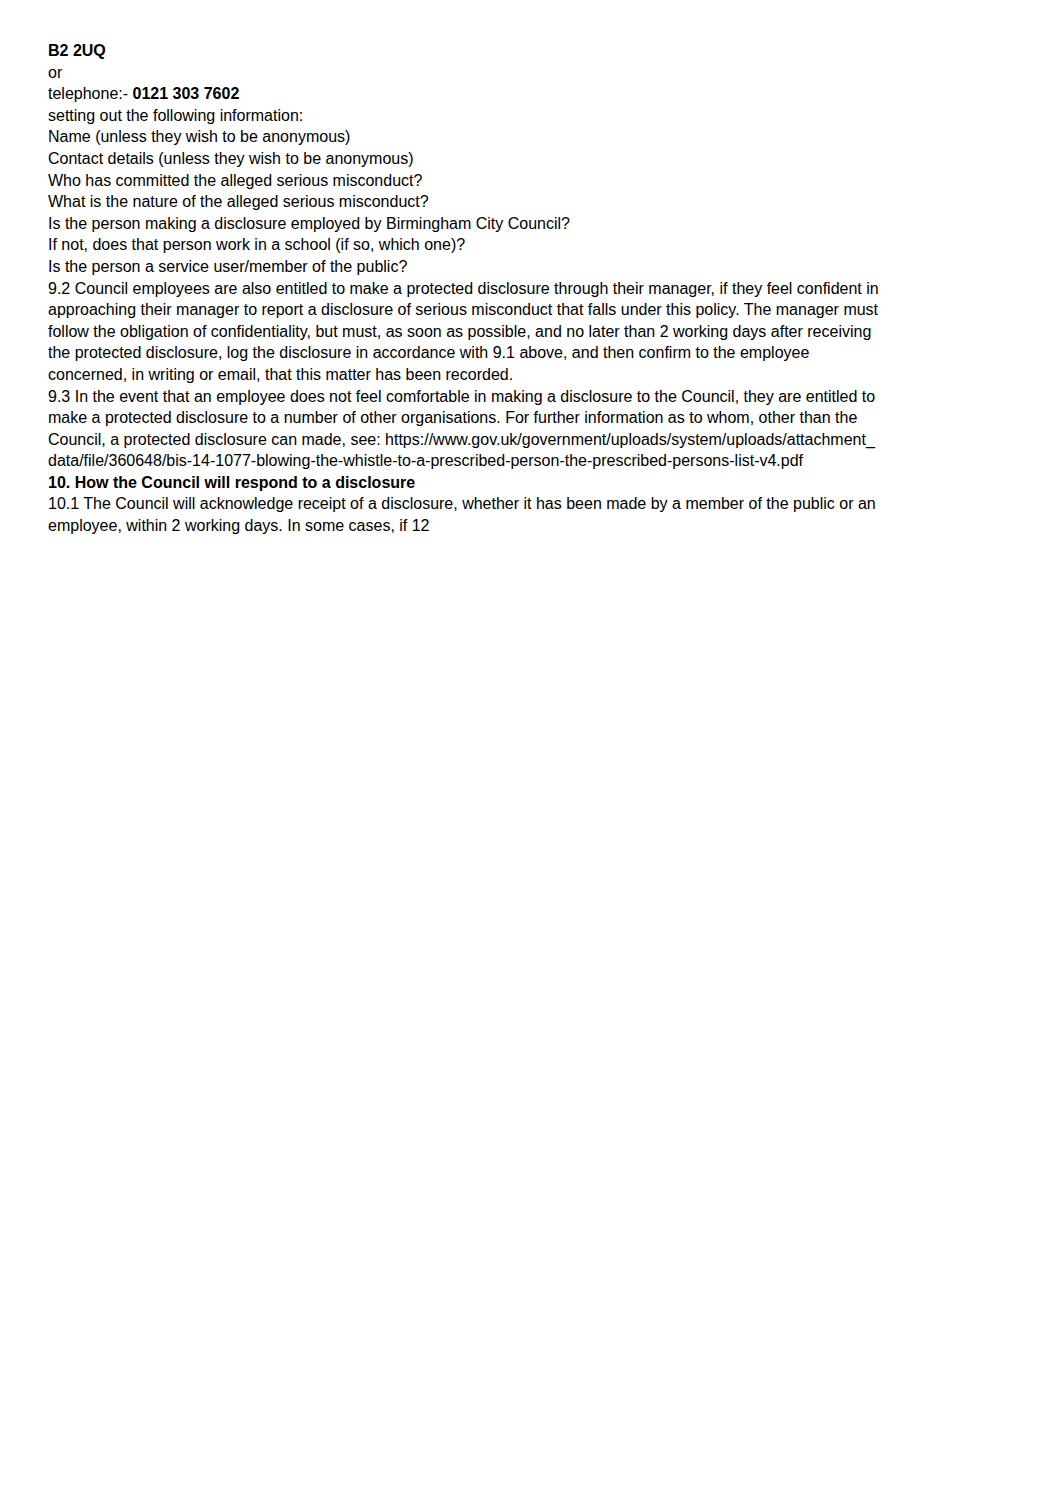B2 2UQ
or
telephone:- 0121 303 7602
setting out the following information:
Name (unless they wish to be anonymous)
Contact details (unless they wish to be anonymous)
Who has committed the alleged serious misconduct?
What is the nature of the alleged serious misconduct?
Is the person making a disclosure employed by Birmingham City Council?
If not, does that person work in a school (if so, which one)?
Is the person a service user/member of the public?
9.2 Council employees are also entitled to make a protected disclosure through their manager, if they feel confident in approaching their manager to report a disclosure of serious misconduct that falls under this policy. The manager must follow the obligation of confidentiality, but must, as soon as possible, and no later than 2 working days after receiving the protected disclosure, log the disclosure in accordance with 9.1 above, and then confirm to the employee concerned, in writing or email, that this matter has been recorded.
9.3 In the event that an employee does not feel comfortable in making a disclosure to the Council, they are entitled to make a protected disclosure to a number of other organisations. For further information as to whom, other than the Council, a protected disclosure can made, see: https://www.gov.uk/government/uploads/system/uploads/attachment_data/file/360648/bis-14-1077-blowing-the-whistle-to-a-prescribed-person-the-prescribed-persons-list-v4.pdf
10. How the Council will respond to a disclosure
10.1 The Council will acknowledge receipt of a disclosure, whether it has been made by a member of the public or an employee, within 2 working days. In some cases, if 12